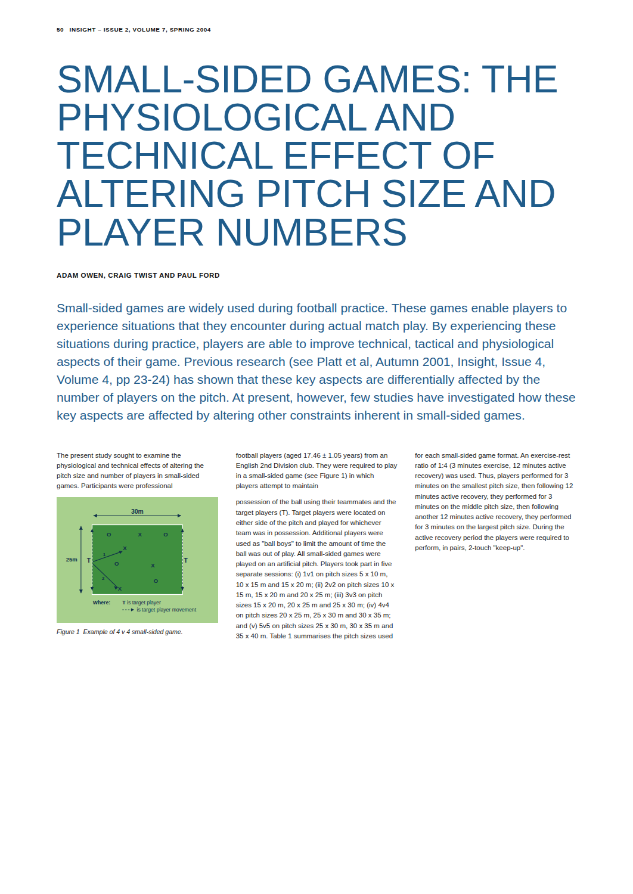50 Insight – Issue 2, Volume 7, Spring 2004
Small-sided games: the physiological and technical effect of altering pitch size and player numbers
Adam Owen, Craig Twist and Paul Ford
Small-sided games are widely used during football practice. These games enable players to experience situations that they encounter during actual match play. By experiencing these situations during practice, players are able to improve technical, tactical and physiological aspects of their game. Previous research (see Platt et al, Autumn 2001, Insight, Issue 4, Volume 4, pp 23-24) has shown that these key aspects are differentially affected by the number of players on the pitch. At present, however, few studies have investigated how these key aspects are affected by altering other constraints inherent in small-sided games.
The present study sought to examine the physiological and technical effects of altering the pitch size and number of players in small-sided games. Participants were professional
30m 25m T T O O O O X X X X 1 2 Where: T is target player is target player movement
Figure 1 Example of 4 v 4 small-sided game.
football players (aged 17.46 ± 1.05 years) from an English 2nd Division club. They were required to play in a small-sided game (see Figure 1) in which players attempt to maintain
possession of the ball using their teammates and the target players (T). Target players were located on either side of the pitch and played for whichever team was in possession. Additional players were used as "ball boys" to limit the amount of time the ball was out of play. All small-sided games were played on an artificial pitch. Players took part in five separate sessions: (i) 1v1 on pitch sizes 5 x 10 m, 10 x 15 m and 15 x 20 m; (ii) 2v2 on pitch sizes 10 x 15 m, 15 x 20 m and 20 x 25 m; (iii) 3v3 on pitch sizes 15 x 20 m, 20 x 25 m and 25 x 30 m; (iv) 4v4 on pitch sizes 20 x 25 m, 25 x 30 m and 30 x 35 m; and (v) 5v5 on pitch sizes 25 x 30 m, 30 x 35 m and 35 x 40 m. Table 1 summarises the pitch sizes used for each small-sided game format. An exercise-rest ratio of 1:4 (3 minutes exercise, 12 minutes active recovery) was used. Thus, players performed for 3 minutes on the smallest pitch size, then following 12 minutes active recovery, they performed for 3 minutes on the middle pitch size, then following another 12 minutes active recovery, they performed for 3 minutes on the largest pitch size. During the active recovery period the players were required to perform, in pairs, 2-touch "keep-up".